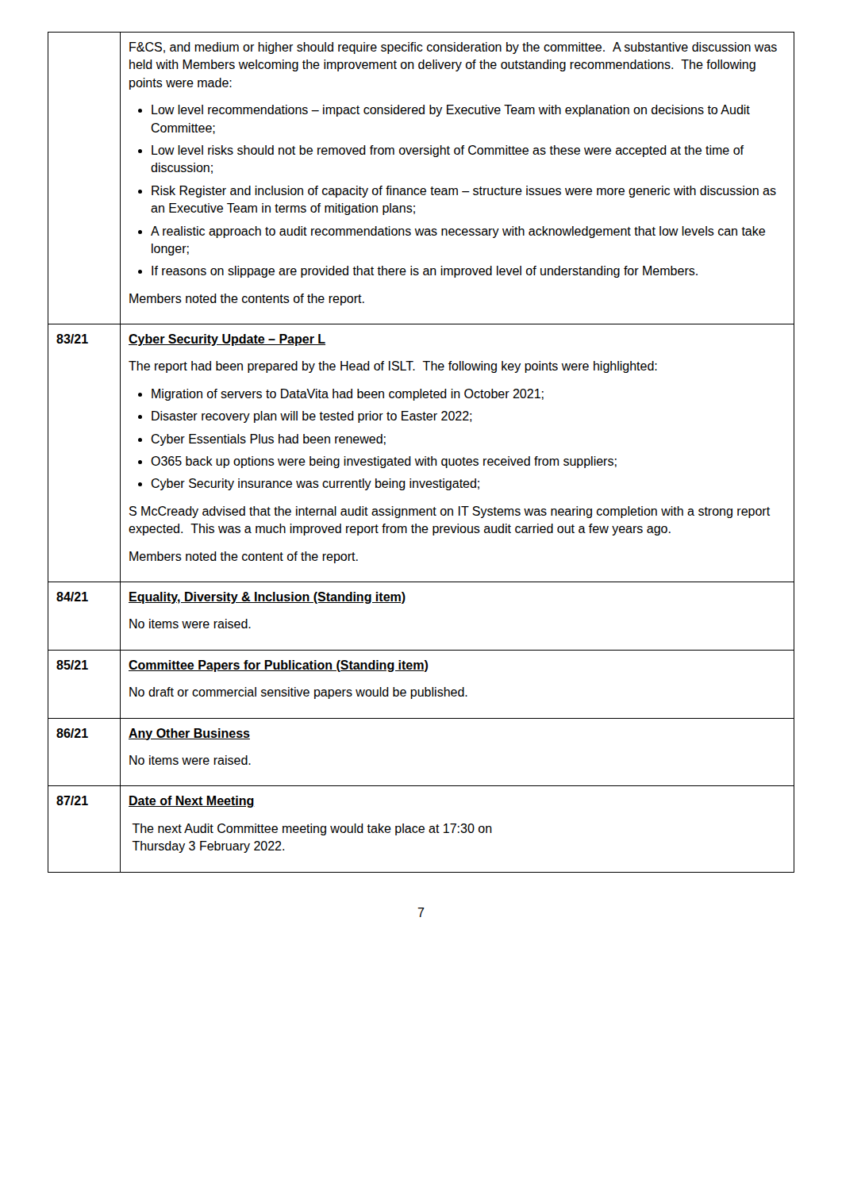| | F&CS, and medium or higher should require specific consideration by the committee. A substantive discussion was held with Members welcoming the improvement on delivery of the outstanding recommendations. The following points were made: Low level recommendations – impact considered by Executive Team with explanation on decisions to Audit Committee; Low level risks should not be removed from oversight of Committee as these were accepted at the time of discussion; Risk Register and inclusion of capacity of finance team – structure issues were more generic with discussion as an Executive Team in terms of mitigation plans; A realistic approach to audit recommendations was necessary with acknowledgement that low levels can take longer; If reasons on slippage are provided that there is an improved level of understanding for Members. Members noted the contents of the report. |
| 83/21 | Cyber Security Update – Paper L The report had been prepared by the Head of ISLT. The following key points were highlighted: Migration of servers to DataVita had been completed in October 2021; Disaster recovery plan will be tested prior to Easter 2022; Cyber Essentials Plus had been renewed; O365 back up options were being investigated with quotes received from suppliers; Cyber Security insurance was currently being investigated; S McCready advised that the internal audit assignment on IT Systems was nearing completion with a strong report expected. This was a much improved report from the previous audit carried out a few years ago. Members noted the content of the report. |
| 84/21 | Equality, Diversity & Inclusion (Standing item) No items were raised. |
| 85/21 | Committee Papers for Publication (Standing item) No draft or commercial sensitive papers would be published. |
| 86/21 | Any Other Business No items were raised. |
| 87/21 | Date of Next Meeting The next Audit Committee meeting would take place at 17:30 on Thursday 3 February 2022. |
7